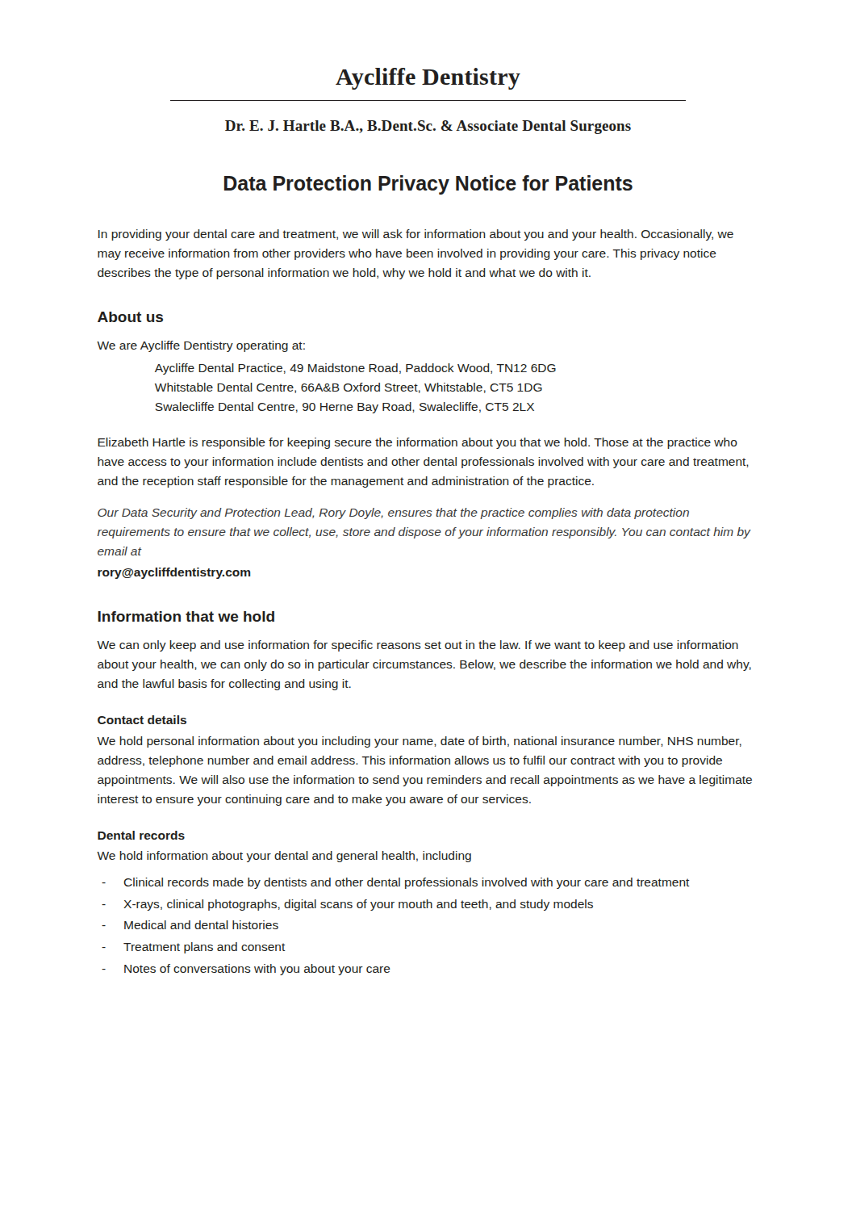Aycliffe Dentistry
Dr. E. J. Hartle B.A., B.Dent.Sc. & Associate Dental Surgeons
Data Protection Privacy Notice for Patients
In providing your dental care and treatment, we will ask for information about you and your health. Occasionally, we may receive information from other providers who have been involved in providing your care. This privacy notice describes the type of personal information we hold, why we hold it and what we do with it.
About us
We are Aycliffe Dentistry operating at:
Aycliffe Dental Practice, 49 Maidstone Road, Paddock Wood, TN12 6DG
Whitstable Dental Centre, 66A&B Oxford Street, Whitstable, CT5 1DG
Swalecliffe Dental Centre, 90 Herne Bay Road, Swalecliffe, CT5 2LX
Elizabeth Hartle is responsible for keeping secure the information about you that we hold. Those at the practice who have access to your information include dentists and other dental professionals involved with your care and treatment, and the reception staff responsible for the management and administration of the practice.
Our Data Security and Protection Lead, Rory Doyle, ensures that the practice complies with data protection requirements to ensure that we collect, use, store and dispose of your information responsibly. You can contact him by email at
rory@aycliffdentistry.com
Information that we hold
We can only keep and use information for specific reasons set out in the law. If we want to keep and use information about your health, we can only do so in particular circumstances. Below, we describe the information we hold and why, and the lawful basis for collecting and using it.
Contact details
We hold personal information about you including your name, date of birth, national insurance number, NHS number, address, telephone number and email address. This information allows us to fulfil our contract with you to provide appointments. We will also use the information to send you reminders and recall appointments as we have a legitimate interest to ensure your continuing care and to make you aware of our services.
Dental records
We hold information about your dental and general health, including
Clinical records made by dentists and other dental professionals involved with your care and treatment
X-rays, clinical photographs, digital scans of your mouth and teeth, and study models
Medical and dental histories
Treatment plans and consent
Notes of conversations with you about your care